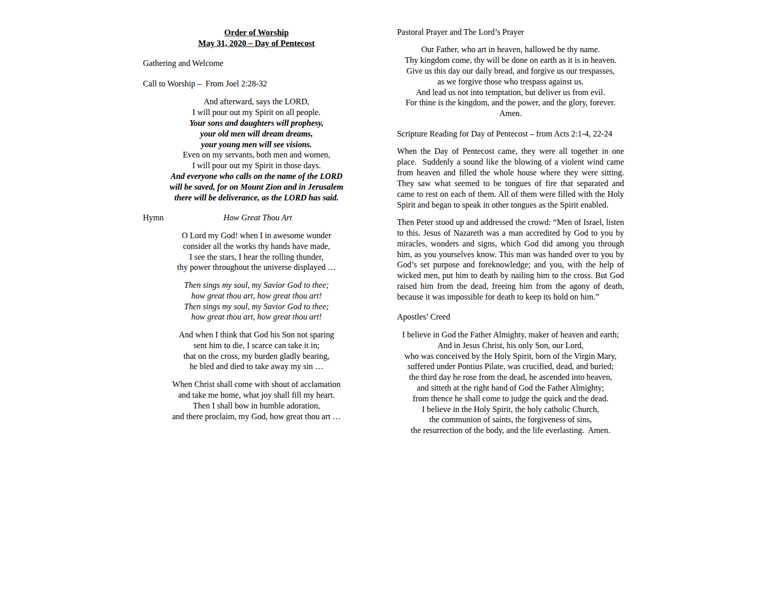Order of Worship May 31, 2020 – Day of Pentecost
Gathering and Welcome
Call to Worship – From Joel 2:28-32
And afterward, says the LORD,
I will pour out my Spirit on all people.
Your sons and daughters will prophesy,
your old men will dream dreams,
your young men will see visions.
Even on my servants, both men and women,
I will pour out my Spirit in those days.
And everyone who calls on the name of the LORD
will be saved, for on Mount Zion and in Jerusalem
there will be deliverance, as the LORD has said.
Hymn
How Great Thou Art
O Lord my God! when I in awesome wonder
consider all the works thy hands have made,
I see the stars, I hear the rolling thunder,
thy power throughout the universe displayed …
Then sings my soul, my Savior God to thee;
how great thou art, how great thou art!
Then sings my soul, my Savior God to thee;
how great thou art, how great thou art!
And when I think that God his Son not sparing
sent him to die, I scarce can take it in;
that on the cross, my burden gladly bearing,
he bled and died to take away my sin …
When Christ shall come with shout of acclamation
and take me home, what joy shall fill my heart.
Then I shall bow in humble adoration,
and there proclaim, my God, how great thou art …
Pastoral Prayer and The Lord’s Prayer
Our Father, who art in heaven, hallowed be thy name.
Thy kingdom come, thy will be done on earth as it is in heaven.
Give us this day our daily bread, and forgive us our trespasses,
as we forgive those who trespass against us.
And lead us not into temptation, but deliver us from evil.
For thine is the kingdom, and the power, and the glory, forever.
Amen.
Scripture Reading for Day of Pentecost – from Acts 2:1-4, 22-24
When the Day of Pentecost came, they were all together in one place. Suddenly a sound like the blowing of a violent wind came from heaven and filled the whole house where they were sitting. They saw what seemed to be tongues of fire that separated and came to rest on each of them. All of them were filled with the Holy Spirit and began to speak in other tongues as the Spirit enabled.
Then Peter stood up and addressed the crowd: “Men of Israel, listen to this. Jesus of Nazareth was a man accredited by God to you by miracles, wonders and signs, which God did among you through him, as you yourselves know. This man was handed over to you by God’s set purpose and foreknowledge; and you, with the help of wicked men, put him to death by nailing him to the cross. But God raised him from the dead, freeing him from the agony of death, because it was impossible for death to keep its hold on him.”
Apostles’ Creed
I believe in God the Father Almighty, maker of heaven and earth;
And in Jesus Christ, his only Son, our Lord,
who was conceived by the Holy Spirit, born of the Virgin Mary,
suffered under Pontius Pilate, was crucified, dead, and buried;
the third day he rose from the dead, he ascended into heaven,
and sitteth at the right hand of God the Father Almighty;
from thence he shall come to judge the quick and the dead.
I believe in the Holy Spirit, the holy catholic Church,
the communion of saints, the forgiveness of sins,
the resurrection of the body, and the life everlasting. Amen.